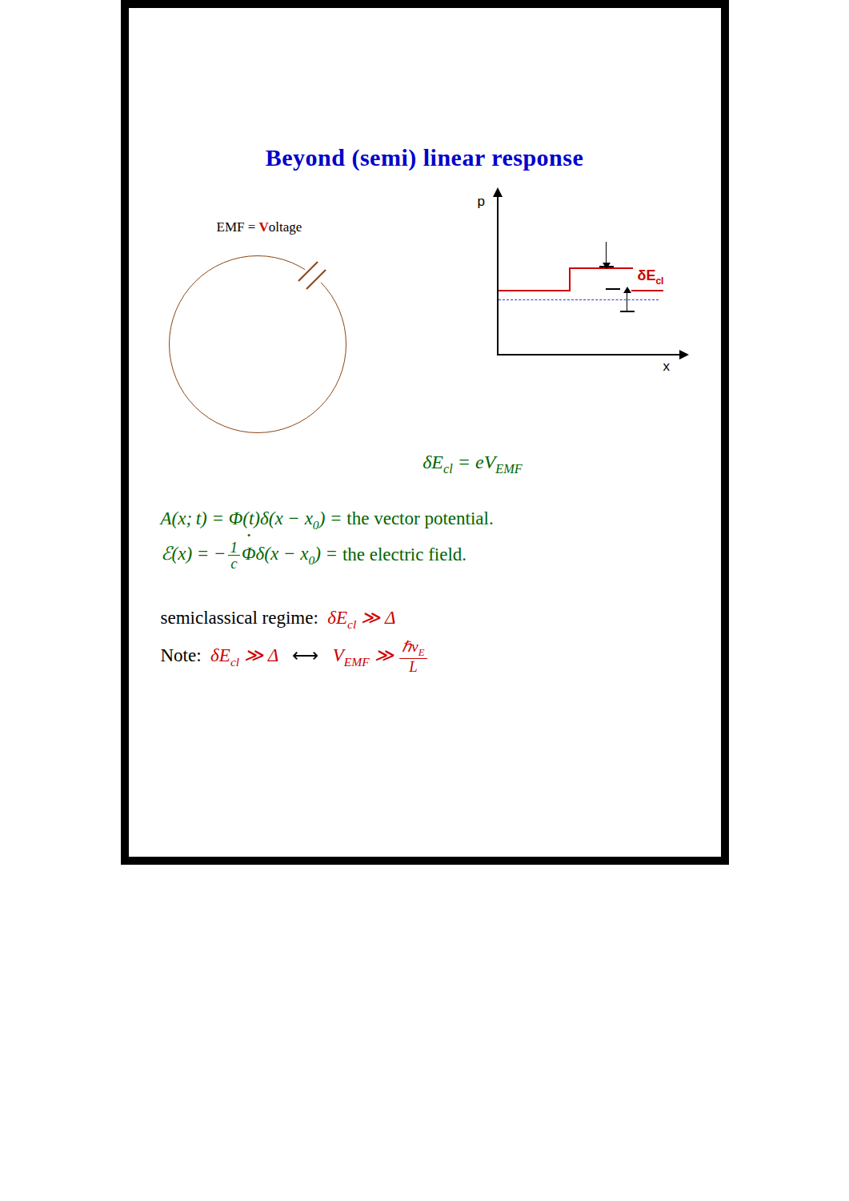Beyond (semi) linear response
EMF = Voltage
p
x
δEcl
δEcl = eVEMF
A(x; t) = Φ(t)δ(x − x0) = the vector potential.
ℰ(x) = −1 c Φδ(x − x0) = the electric field.
semiclassical regime: δEcl ≫ Δ
Note: δEcl ≫ Δ ⟷ VEMF ≫ ℏvE L